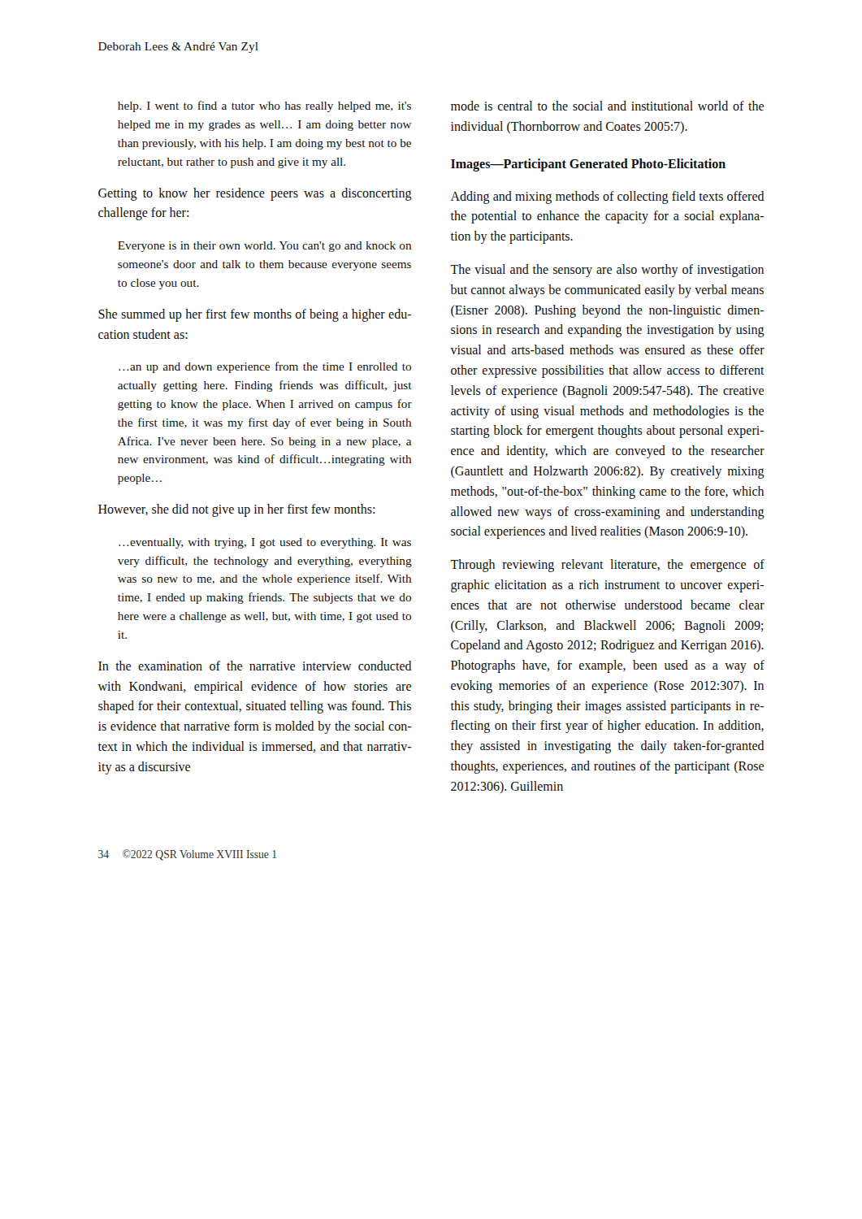Deborah Lees & André Van Zyl
help. I went to find a tutor who has really helped me, it's helped me in my grades as well… I am doing better now than previously, with his help. I am doing my best not to be reluctant, but rather to push and give it my all.
Getting to know her residence peers was a disconcerting challenge for her:
Everyone is in their own world. You can't go and knock on someone's door and talk to them because everyone seems to close you out.
She summed up her first few months of being a higher education student as:
…an up and down experience from the time I enrolled to actually getting here. Finding friends was difficult, just getting to know the place. When I arrived on campus for the first time, it was my first day of ever being in South Africa. I've never been here. So being in a new place, a new environment, was kind of difficult…integrating with people…
However, she did not give up in her first few months:
…eventually, with trying, I got used to everything. It was very difficult, the technology and everything, everything was so new to me, and the whole experience itself. With time, I ended up making friends. The subjects that we do here were a challenge as well, but, with time, I got used to it.
In the examination of the narrative interview conducted with Kondwani, empirical evidence of how stories are shaped for their contextual, situated telling was found. This is evidence that narrative form is molded by the social context in which the individual is immersed, and that narrativity as a discursive
mode is central to the social and institutional world of the individual (Thornborrow and Coates 2005:7).
Images—Participant Generated Photo-Elicitation
Adding and mixing methods of collecting field texts offered the potential to enhance the capacity for a social explanation by the participants.
The visual and the sensory are also worthy of investigation but cannot always be communicated easily by verbal means (Eisner 2008). Pushing beyond the non-linguistic dimensions in research and expanding the investigation by using visual and arts-based methods was ensured as these offer other expressive possibilities that allow access to different levels of experience (Bagnoli 2009:547-548). The creative activity of using visual methods and methodologies is the starting block for emergent thoughts about personal experience and identity, which are conveyed to the researcher (Gauntlett and Holzwarth 2006:82). By creatively mixing methods, "out-of-the-box" thinking came to the fore, which allowed new ways of cross-examining and understanding social experiences and lived realities (Mason 2006:9-10).
Through reviewing relevant literature, the emergence of graphic elicitation as a rich instrument to uncover experiences that are not otherwise understood became clear (Crilly, Clarkson, and Blackwell 2006; Bagnoli 2009; Copeland and Agosto 2012; Rodriguez and Kerrigan 2016). Photographs have, for example, been used as a way of evoking memories of an experience (Rose 2012:307). In this study, bringing their images assisted participants in reflecting on their first year of higher education. In addition, they assisted in investigating the daily taken-for-granted thoughts, experiences, and routines of the participant (Rose 2012:306). Guillemin
34©2022 QSR Volume XVIII Issue 1